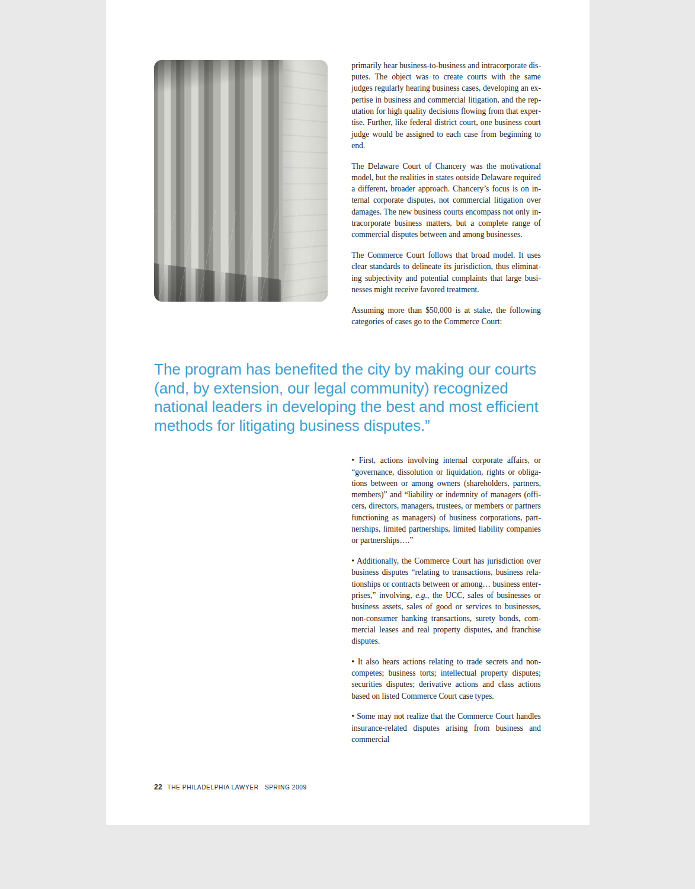primarily hear business-to-business and intracorporate disputes. The object was to create courts with the same judges regularly hearing business cases, developing an expertise in business and commercial litigation, and the reputation for high quality decisions flowing from that expertise. Further, like federal district court, one business court judge would be assigned to each case from beginning to end.
The Delaware Court of Chancery was the motivational model, but the realities in states outside Delaware required a different, broader approach. Chancery’s focus is on internal corporate disputes, not commercial litigation over damages. The new business courts encompass not only intracorporate business matters, but a complete range of commercial disputes between and among businesses.
The Commerce Court follows that broad model. It uses clear standards to delineate its jurisdiction, thus eliminating subjectivity and potential complaints that large businesses might receive favored treatment.
Assuming more than $50,000 is at stake, the following categories of cases go to the Commerce Court:
The program has benefited the city by making our courts (and, by extension, our legal community) recognized national leaders in developing the best and most efficient methods for litigating business disputes.”
• First, actions involving internal corporate affairs, or “governance, dissolution or liquidation, rights or obligations between or among owners (shareholders, partners, members)” and “liability or indemnity of managers (officers, directors, managers, trustees, or members or partners functioning as managers) of business corporations, partnerships, limited partnerships, limited liability companies or partnerships….”
• Additionally, the Commerce Court has jurisdiction over business disputes “relating to transactions, business relationships or contracts between or among… business enterprises,” involving, e.g., the UCC, sales of businesses or business assets, sales of good or services to businesses, non-consumer banking transactions, surety bonds, commercial leases and real property disputes, and franchise disputes.
• It also hears actions relating to trade secrets and non-competes; business torts; intellectual property disputes; securities disputes; derivative actions and class actions based on listed Commerce Court case types.
• Some may not realize that the Commerce Court handles insurance-related disputes arising from business and commercial
22 The Philadelphia Lawyer Spring 2009